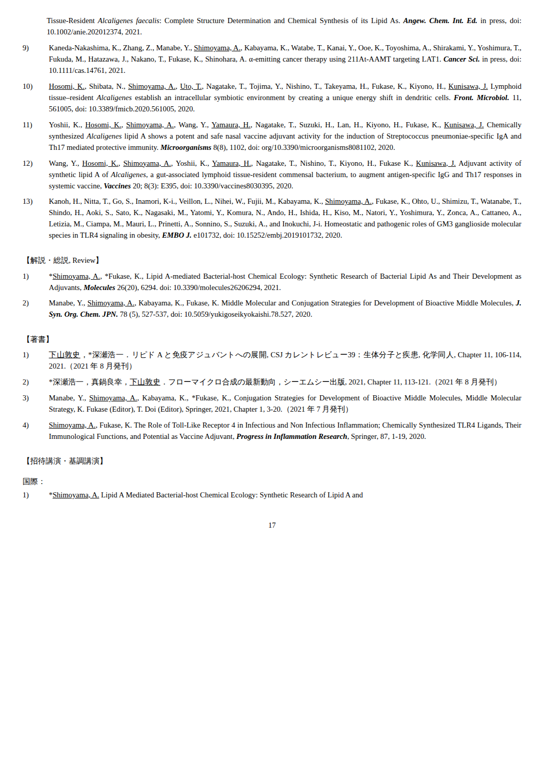Tissue-Resident Alcaligenes faecalis: Complete Structure Determination and Chemical Synthesis of its Lipid As. Angew. Chem. Int. Ed. in press, doi: 10.1002/anie.202012374, 2021.
9)
Kaneda-Nakashima, K., Zhang, Z., Manabe, Y., Shimoyama, A., Kabayama, K., Watabe, T., Kanai, Y., Ooe, K., Toyoshima, A., Shirakami, Y., Yoshimura, T., Fukuda, M., Hatazawa, J., Nakano, T., Fukase, K., Shinohara, A. α-emitting cancer therapy using 211At-AAMT targeting LAT1. Cancer Sci. in press, doi: 10.1111/cas.14761, 2021.
10)
Hosomi, K., Shibata, N., Shimoyama, A., Uto, T., Nagatake, T., Tojima, Y., Nishino, T., Takeyama, H., Fukase, K., Kiyono, H., Kunisawa, J. Lymphoid tissue–resident Alcaligenes establish an intracellular symbiotic environment by creating a unique energy shift in dendritic cells. Front. Microbiol. 11, 561005, doi: 10.3389/fmicb.2020.561005, 2020.
11)
Yoshii, K., Hosomi, K., Shimoyama, A., Wang, Y., Yamaura, H., Nagatake, T., Suzuki, H., Lan, H., Kiyono, H., Fukase, K., Kunisawa, J. Chemically synthesized Alcaligenes lipid A shows a potent and safe nasal vaccine adjuvant activity for the induction of Streptococcus pneumoniae-specific IgA and Th17 mediated protective immunity. Microorganisms 8(8), 1102, doi: org/10.3390/microorganisms8081102, 2020.
12)
Wang, Y., Hosomi, K., Shimoyama, A., Yoshii, K., Yamaura, H., Nagatake, T., Nishino, T., Kiyono, H., Fukase K., Kunisawa, J. Adjuvant activity of synthetic lipid A of Alcaligenes, a gut-associated lymphoid tissue-resident commensal bacterium, to augment antigen-specific IgG and Th17 responses in systemic vaccine, Vaccines 20; 8(3): E395, doi: 10.3390/vaccines8030395, 2020.
13)
Kanoh, H., Nitta, T., Go, S., Inamori, K-i., Veillon, L., Nihei, W., Fujii, M., Kabayama, K., Shimoyama, A., Fukase, K., Ohto, U., Shimizu, T., Watanabe, T., Shindo, H., Aoki, S., Sato, K., Nagasaki, M., Yatomi, Y., Komura, N., Ando, H., Ishida, H., Kiso, M., Natori, Y., Yoshimura, Y., Zonca, A., Cattaneo, A., Letizia, M., Ciampa, M., Mauri, L., Prinetti, A., Sonnino, S., Suzuki, A., and Inokuchi, J-i. Homeostatic and pathogenic roles of GM3 ganglioside molecular species in TLR4 signaling in obesity, EMBO J. e101732, doi: 10.15252/embj.2019101732, 2020.
【解説・総説, Review】
1)
*Shimoyama, A., *Fukase, K., Lipid A-mediated Bacterial-host Chemical Ecology: Synthetic Research of Bacterial Lipid As and Their Development as Adjuvants, Molecules 26(20), 6294. doi: 10.3390/molecules26206294, 2021.
2)
Manabe, Y., Shimoyama, A., Kabayama, K., Fukase, K. Middle Molecular and Conjugation Strategies for Development of Bioactive Middle Molecules, J. Syn. Org. Chem. JPN. 78 (5), 527-537, doi: 10.5059/yukigoseikyokaishi.78.527, 2020.
【著書】
1)
下山敦史，*深瀬浩一．リピド A と免疫アジュバントへの展開, CSJ カレントレビュー39：生体分子と疾患, 化学同人, Chapter 11, 106-114, 2021.（2021 年 8 月発刊）
2)
*深瀬浩一，真鍋良幸，下山敦史．フローマイクロ合成の最新動向，シーエムシー出版, 2021, Chapter 11, 113-121.（2021 年 8 月発刊）
3)
Manabe, Y., Shimoyama, A., Kabayama, K., *Fukase, K., Conjugation Strategies for Development of Bioactive Middle Molecules, Middle Molecular Strategy, K. Fukase (Editor), T. Doi (Editor), Springer, 2021, Chapter 1, 3-20.（2021 年 7 月発刊）
4)
Shimoyama, A., Fukase, K. The Role of Toll-Like Receptor 4 in Infectious and Non Infectious Inflammation; Chemically Synthesized TLR4 Ligands, Their Immunological Functions, and Potential as Vaccine Adjuvant, Progress in Inflammation Research, Springer, 87, 1-19, 2020.
【招待講演・基調講演】
国際：
1)
*Shimoyama, A. Lipid A Mediated Bacterial-host Chemical Ecology: Synthetic Research of Lipid A and
17